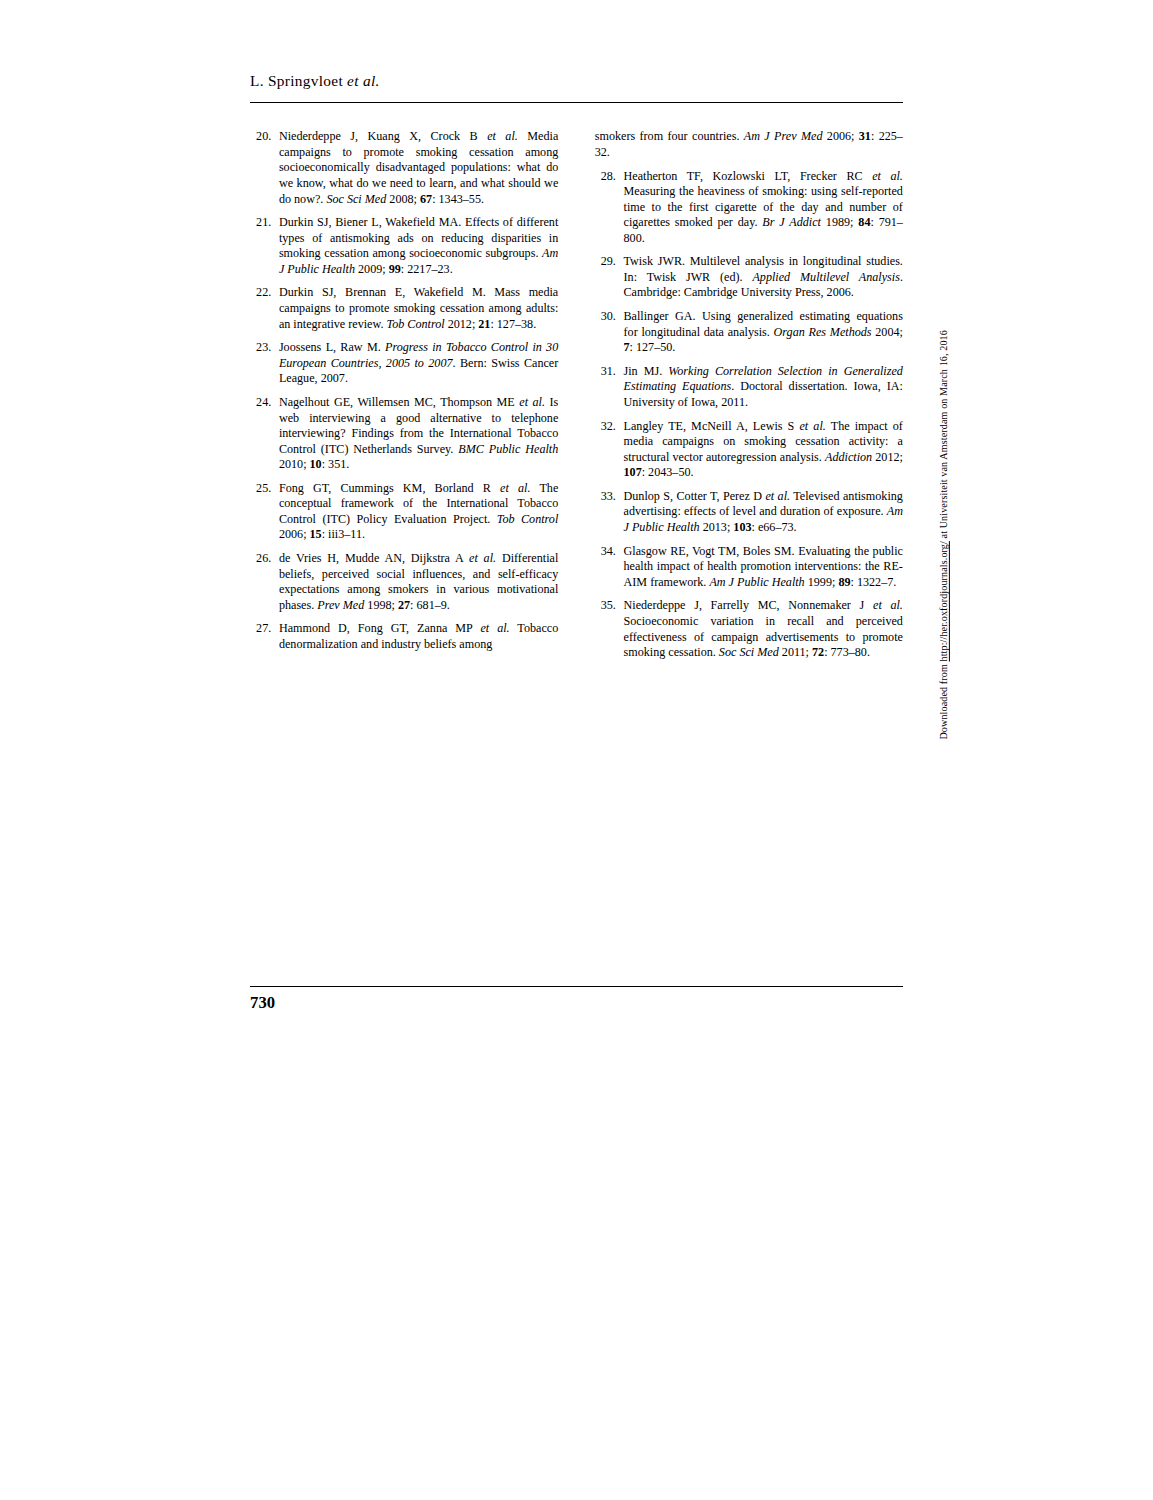L. Springvloet et al.
20. Niederdeppe J, Kuang X, Crock B et al. Media campaigns to promote smoking cessation among socioeconomically disadvantaged populations: what do we know, what do we need to learn, and what should we do now?. Soc Sci Med 2008; 67: 1343–55.
21. Durkin SJ, Biener L, Wakefield MA. Effects of different types of antismoking ads on reducing disparities in smoking cessation among socioeconomic subgroups. Am J Public Health 2009; 99: 2217–23.
22. Durkin SJ, Brennan E, Wakefield M. Mass media campaigns to promote smoking cessation among adults: an integrative review. Tob Control 2012; 21: 127–38.
23. Joossens L, Raw M. Progress in Tobacco Control in 30 European Countries, 2005 to 2007. Bern: Swiss Cancer League, 2007.
24. Nagelhout GE, Willemsen MC, Thompson ME et al. Is web interviewing a good alternative to telephone interviewing? Findings from the International Tobacco Control (ITC) Netherlands Survey. BMC Public Health 2010; 10: 351.
25. Fong GT, Cummings KM, Borland R et al. The conceptual framework of the International Tobacco Control (ITC) Policy Evaluation Project. Tob Control 2006; 15: iii3–11.
26. de Vries H, Mudde AN, Dijkstra A et al. Differential beliefs, perceived social influences, and self-efficacy expectations among smokers in various motivational phases. Prev Med 1998; 27: 681–9.
27. Hammond D, Fong GT, Zanna MP et al. Tobacco denormalization and industry beliefs among
smokers from four countries. Am J Prev Med 2006; 31: 225–32.
28. Heatherton TF, Kozlowski LT, Frecker RC et al. Measuring the heaviness of smoking: using self-reported time to the first cigarette of the day and number of cigarettes smoked per day. Br J Addict 1989; 84: 791–800.
29. Twisk JWR. Multilevel analysis in longitudinal studies. In: Twisk JWR (ed). Applied Multilevel Analysis. Cambridge: Cambridge University Press, 2006.
30. Ballinger GA. Using generalized estimating equations for longitudinal data analysis. Organ Res Methods 2004; 7: 127–50.
31. Jin MJ. Working Correlation Selection in Generalized Estimating Equations. Doctoral dissertation. Iowa, IA: University of Iowa, 2011.
32. Langley TE, McNeill A, Lewis S et al. The impact of media campaigns on smoking cessation activity: a structural vector autoregression analysis. Addiction 2012; 107: 2043–50.
33. Dunlop S, Cotter T, Perez D et al. Televised antismoking advertising: effects of level and duration of exposure. Am J Public Health 2013; 103: e66–73.
34. Glasgow RE, Vogt TM, Boles SM. Evaluating the public health impact of health promotion interventions: the RE-AIM framework. Am J Public Health 1999; 89: 1322–7.
35. Niederdeppe J, Farrelly MC, Nonnemaker J et al. Socioeconomic variation in recall and perceived effectiveness of campaign advertisements to promote smoking cessation. Soc Sci Med 2011; 72: 773–80.
Downloaded from http://her.oxfordjournals.org/ at Universiteit van Amsterdam on March 16, 2016
730